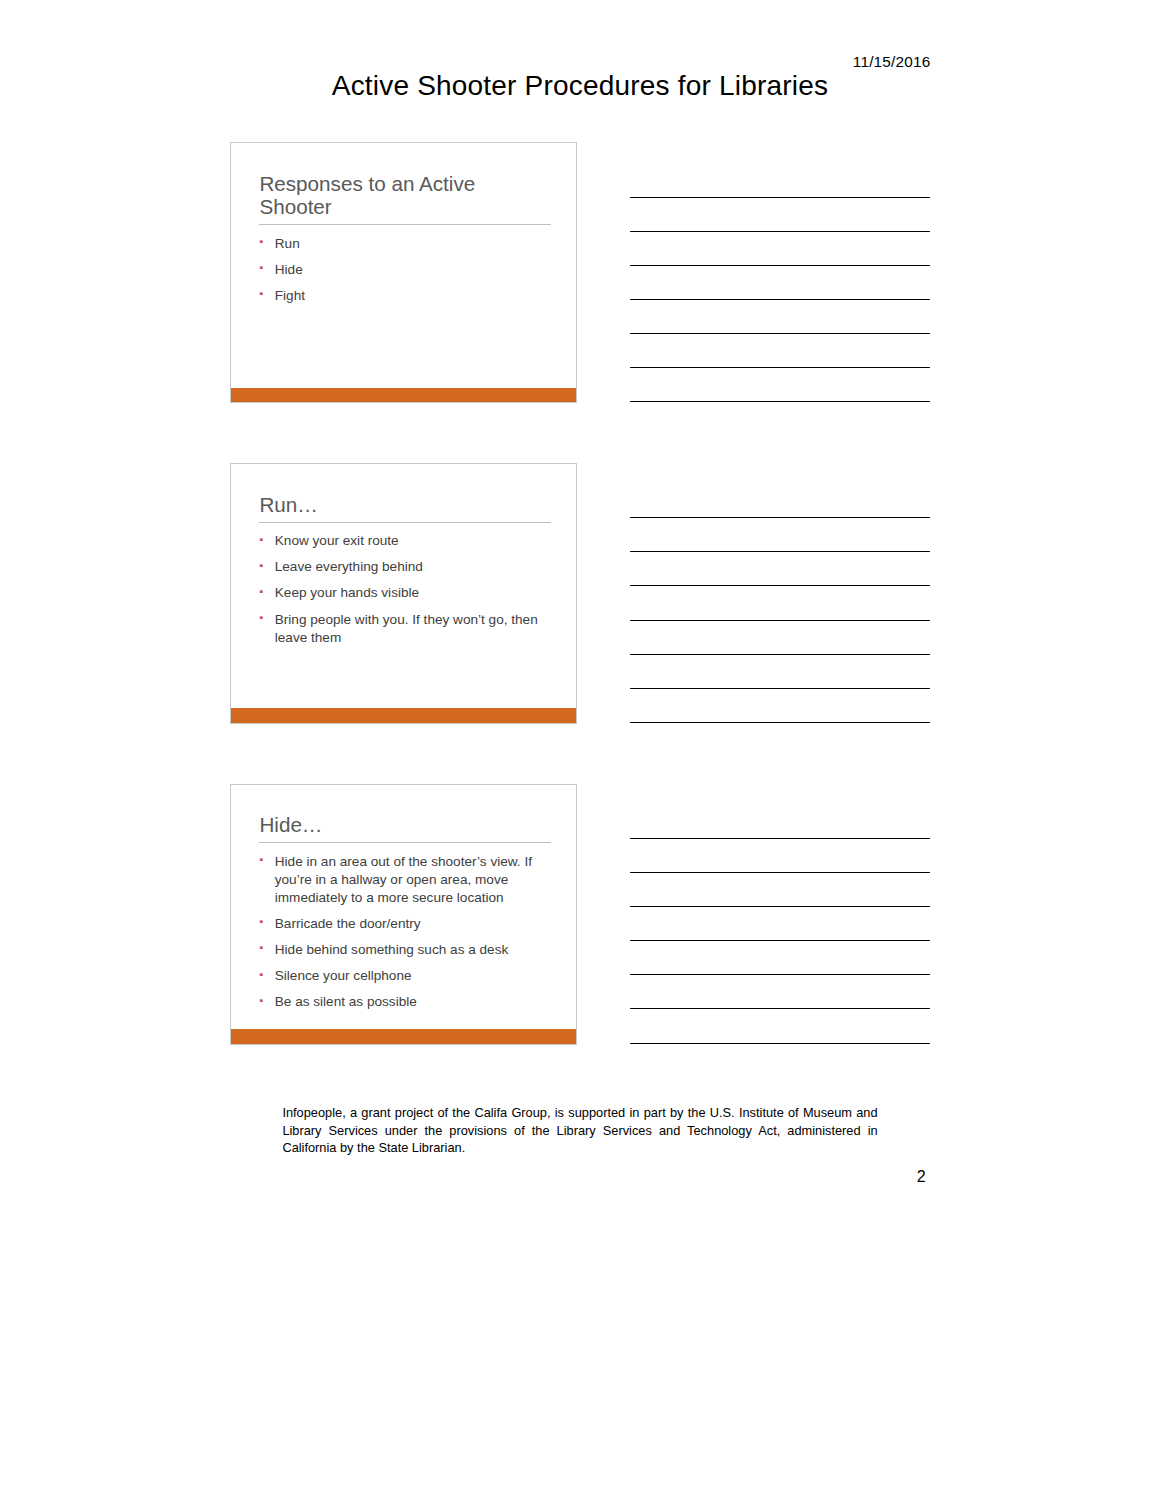11/15/2016
Active Shooter Procedures for Libraries
Responses to an Active Shooter
Run
Hide
Fight
Run…
Know your exit route
Leave everything behind
Keep your hands visible
Bring people with you. If they won’t go, then leave them
Hide…
Hide in an area out of the shooter’s view. If you’re in a hallway or open area, move immediately to a more secure location
Barricade the door/entry
Hide behind something such as a desk
Silence your cellphone
Be as silent as possible
Infopeople, a grant project of the Califa Group, is supported in part by the U.S. Institute of Museum and Library Services under the provisions of the Library Services and Technology Act, administered in California by the State Librarian.
2